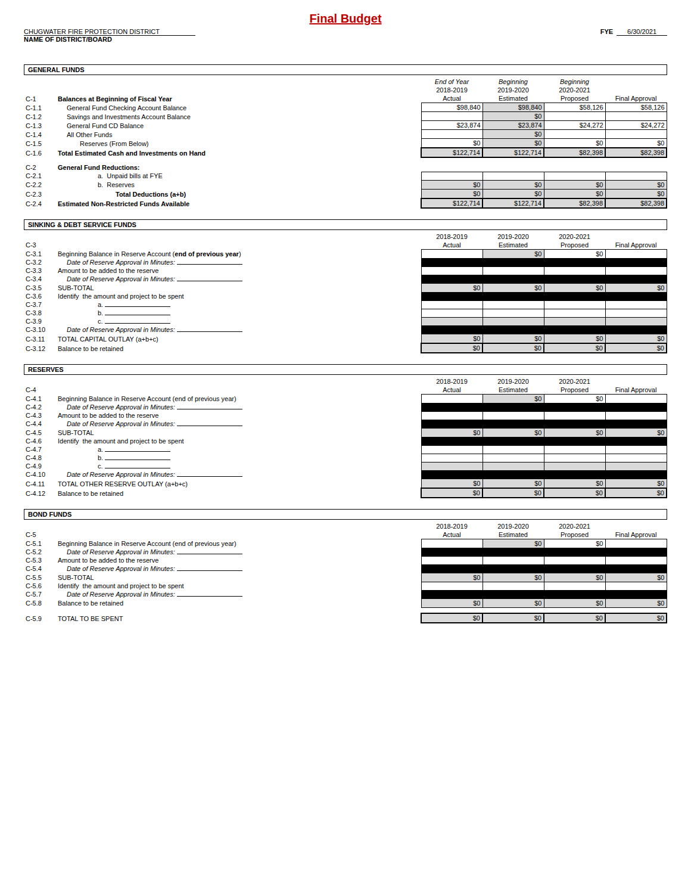Final Budget
CHUGWATER FIRE PROTECTION DISTRICT
NAME OF DISTRICT/BOARD
FYE 6/30/2021
GENERAL FUNDS
| | | End of Year | Beginning | Beginning | |
| | | 2018-2019 | 2019-2020 | 2020-2021 | Final Approval |
| C-1 | Balances at Beginning of Fiscal Year | Actual | Estimated | Proposed |
| C-1.1 | General Fund Checking Account Balance | $98,840 | $98,840 | $58,126 | $58,126 |
| C-1.2 | Savings and Investments Account Balance | | $0 | | |
| C-1.3 | General Fund CD Balance | $23,874 | $23,874 | $24,272 | $24,272 |
| C-1.4 | All Other Funds | | $0 | | |
| C-1.5 | Reserves (From Below) | $0 | $0 | $0 | $0 |
| C-1.6 | Total Estimated Cash and Investments on Hand | $122,714 | $122,714 | $82,398 | $82,398 |
| C-2 | General Fund Reductions: | |
| C-2.1 | a. Unpaid bills at FYE | | | | |
| C-2.2 | b. Reserves | $0 | $0 | $0 | $0 |
| C-2.3 | Total Deductions (a+b) | $0 | $0 | $0 | $0 |
| C-2.4 | Estimated Non-Restricted Funds Available | $122,714 | $122,714 | $82,398 | $82,398 |
SINKING & DEBT SERVICE FUNDS
| | | 2018-2019 | 2019-2020 | 2020-2021 | Final Approval |
| C-3 | | Actual | Estimated | Proposed |
| C-3.1 | Beginning Balance in Reserve Account ( end of previous year ) | | $0 | $0 | |
| C-3.2 | Date of Reserve Approval in Minutes: | | | | |
| C-3.3 | Amount to be added to the reserve | | | | |
| C-3.4 | Date of Reserve Approval in Minutes: | | | | |
| C-3.5 | SUB-TOTAL | $0 | $0 | $0 | $0 |
| C-3.6 | Identify the amount and project to be spent | | | | |
| C-3.7 | a. | | | | |
| C-3.8 | b. | | | | |
| C-3.9 | c. | | | | |
| C-3.10 | Date of Reserve Approval in Minutes: | | | | |
| C-3.11 | TOTAL CAPITAL OUTLAY (a+b+c) | $0 | $0 | $0 | $0 |
| C-3.12 | Balance to be retained | $0 | $0 | $0 | $0 |
RESERVES
| | | 2018-2019 | 2019-2020 | 2020-2021 | Final Approval |
| C-4 | | Actual | Estimated | Proposed |
| C-4.1 | Beginning Balance in Reserve Account (end of previous year) | | $0 | $0 | |
| C-4.2 | Date of Reserve Approval in Minutes: | | | | |
| C-4.3 | Amount to be added to the reserve | | | | |
| C-4.4 | Date of Reserve Approval in Minutes: | | | | |
| C-4.5 | SUB-TOTAL | $0 | $0 | $0 | $0 |
| C-4.6 | Identify the amount and project to be spent | | | | |
| C-4.7 | a. | | | | |
| C-4.8 | b. | | | | |
| C-4.9 | c. | | | | |
| C-4.10 | Date of Reserve Approval in Minutes: | | | | |
| C-4.11 | TOTAL OTHER RESERVE OUTLAY (a+b+c) | $0 | $0 | $0 | $0 |
| C-4.12 | Balance to be retained | $0 | $0 | $0 | $0 |
BOND FUNDS
| | | 2018-2019 | 2019-2020 | 2020-2021 | Final Approval |
| C-5 | | Actual | Estimated | Proposed |
| C-5.1 | Beginning Balance in Reserve Account (end of previous year) | | $0 | $0 | |
| C-5.2 | Date of Reserve Approval in Minutes: | | | | |
| C-5.3 | Amount to be added to the reserve | | | | |
| C-5.4 | Date of Reserve Approval in Minutes: | | | | |
| C-5.5 | SUB-TOTAL | $0 | $0 | $0 | $0 |
| C-5.6 | Identify the amount and project to be spent | | | | |
| C-5.7 | Date of Reserve Approval in Minutes: | | | | |
| C-5.8 | Balance to be retained | $0 | $0 | $0 | $0 |
| C-5.9 | TOTAL TO BE SPENT | $0 | $0 | $0 | $0 |